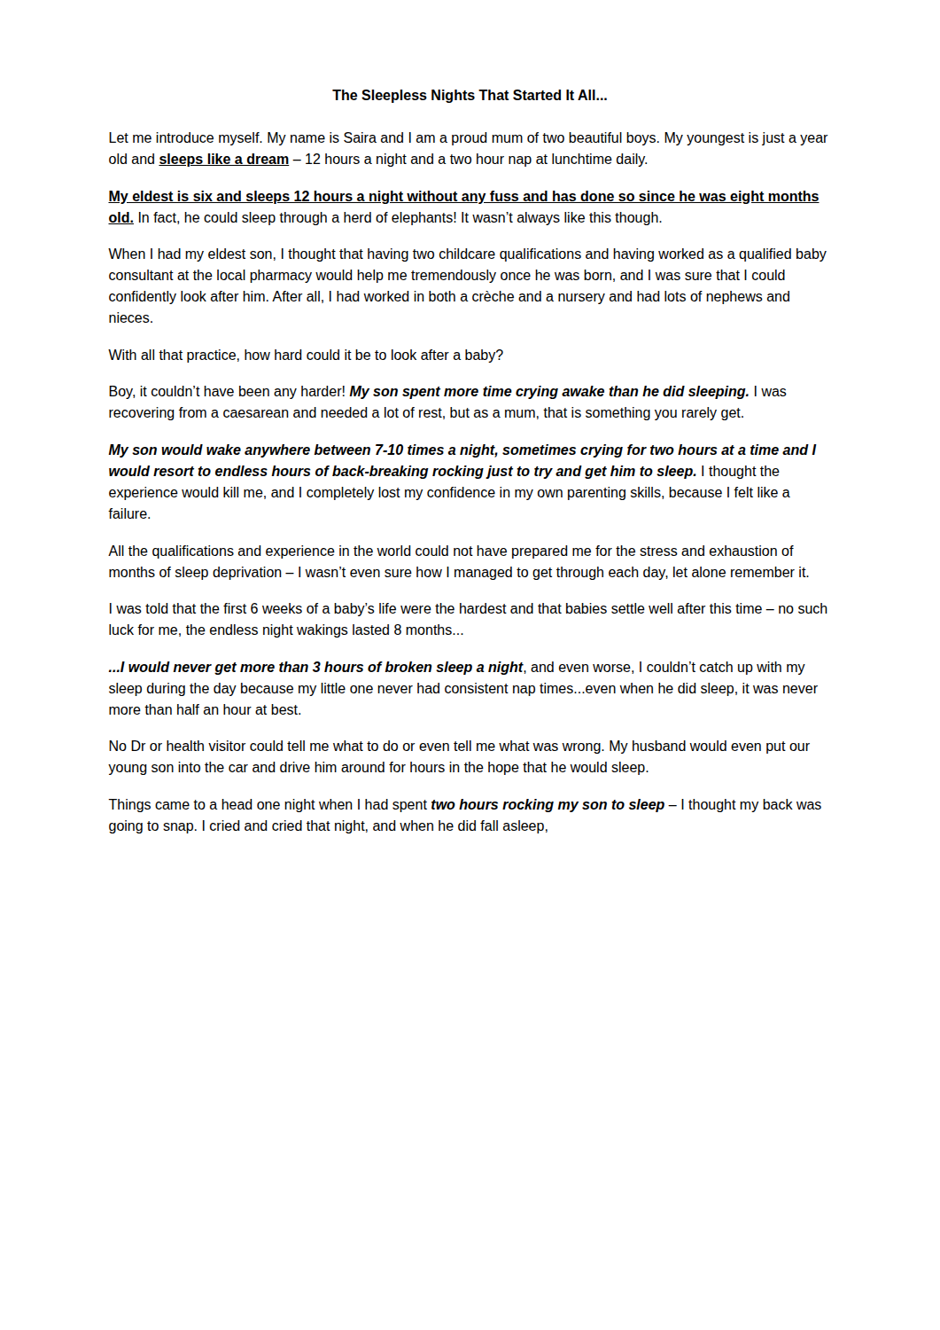The Sleepless Nights That Started It All...
Let me introduce myself. My name is Saira and I am a proud mum of two beautiful boys. My youngest is just a year old and sleeps like a dream – 12 hours a night and a two hour nap at lunchtime daily.
My eldest is six and sleeps 12 hours a night without any fuss and has done so since he was eight months old. In fact, he could sleep through a herd of elephants! It wasn’t always like this though.
When I had my eldest son, I thought that having two childcare qualifications and having worked as a qualified baby consultant at the local pharmacy would help me tremendously once he was born, and I was sure that I could confidently look after him. After all, I had worked in both a crèche and a nursery and had lots of nephews and nieces.
With all that practice, how hard could it be to look after a baby?
Boy, it couldn’t have been any harder! My son spent more time crying awake than he did sleeping. I was recovering from a caesarean and needed a lot of rest, but as a mum, that is something you rarely get.
My son would wake anywhere between 7-10 times a night, sometimes crying for two hours at a time and I would resort to endless hours of back-breaking rocking just to try and get him to sleep. I thought the experience would kill me, and I completely lost my confidence in my own parenting skills, because I felt like a failure.
All the qualifications and experience in the world could not have prepared me for the stress and exhaustion of months of sleep deprivation – I wasn’t even sure how I managed to get through each day, let alone remember it.
I was told that the first 6 weeks of a baby’s life were the hardest and that babies settle well after this time – no such luck for me, the endless night wakings lasted 8 months...
...I would never get more than 3 hours of broken sleep a night, and even worse, I couldn’t catch up with my sleep during the day because my little one never had consistent nap times...even when he did sleep, it was never more than half an hour at best.
No Dr or health visitor could tell me what to do or even tell me what was wrong. My husband would even put our young son into the car and drive him around for hours in the hope that he would sleep.
Things came to a head one night when I had spent two hours rocking my son to sleep – I thought my back was going to snap. I cried and cried that night, and when he did fall asleep,